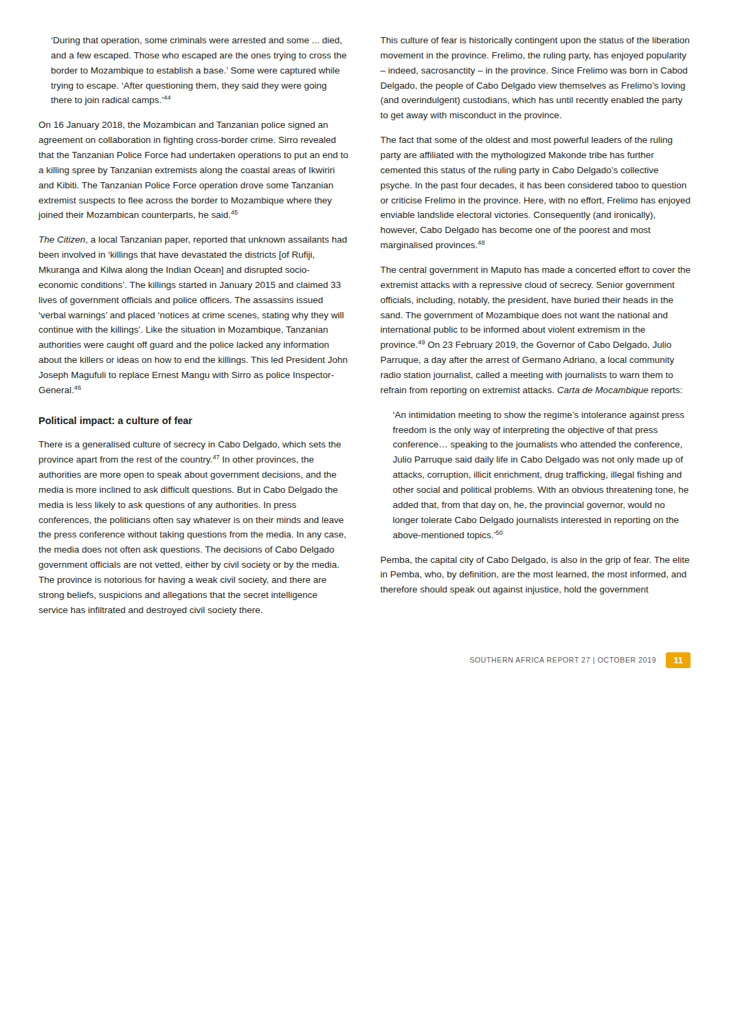‘During that operation, some criminals were arrested and some ... died, and a few escaped. Those who escaped are the ones trying to cross the border to Mozambique to establish a base.’ Some were captured while trying to escape. ‘After questioning them, they said they were going there to join radical camps.’44
On 16 January 2018, the Mozambican and Tanzanian police signed an agreement on collaboration in fighting cross-border crime. Sirro revealed that the Tanzanian Police Force had undertaken operations to put an end to a killing spree by Tanzanian extremists along the coastal areas of Ikwiriri and Kibiti. The Tanzanian Police Force operation drove some Tanzanian extremist suspects to flee across the border to Mozambique where they joined their Mozambican counterparts, he said.45
The Citizen, a local Tanzanian paper, reported that unknown assailants had been involved in ‘killings that have devastated the districts [of Rufiji, Mkuranga and Kilwa along the Indian Ocean] and disrupted socio-economic conditions’. The killings started in January 2015 and claimed 33 lives of government officials and police officers. The assassins issued ‘verbal warnings’ and placed ‘notices at crime scenes, stating why they will continue with the killings’. Like the situation in Mozambique, Tanzanian authorities were caught off guard and the police lacked any information about the killers or ideas on how to end the killings. This led President John Joseph Magufuli to replace Ernest Mangu with Sirro as police Inspector-General.46
Political impact: a culture of fear
There is a generalised culture of secrecy in Cabo Delgado, which sets the province apart from the rest of the country.47 In other provinces, the authorities are more open to speak about government decisions, and the media is more inclined to ask difficult questions. But in Cabo Delgado the media is less likely to ask questions of any authorities. In press conferences, the politicians often say whatever is on their minds and leave the press conference without taking questions from the media. In any case, the media does not often ask questions. The decisions of Cabo Delgado government officials are not vetted, either by civil society or by the media. The province is notorious for having a weak civil society, and there are strong beliefs, suspicions and allegations that the secret intelligence service has infiltrated and destroyed civil society there.
This culture of fear is historically contingent upon the status of the liberation movement in the province. Frelimo, the ruling party, has enjoyed popularity – indeed, sacrosanctity – in the province. Since Frelimo was born in Cabod Delgado, the people of Cabo Delgado view themselves as Frelimo’s loving (and overindulgent) custodians, which has until recently enabled the party to get away with misconduct in the province.
The fact that some of the oldest and most powerful leaders of the ruling party are affiliated with the mythologized Makonde tribe has further cemented this status of the ruling party in Cabo Delgado’s collective psyche. In the past four decades, it has been considered taboo to question or criticise Frelimo in the province. Here, with no effort, Frelimo has enjoyed enviable landslide electoral victories. Consequently (and ironically), however, Cabo Delgado has become one of the poorest and most marginalised provinces.48
The central government in Maputo has made a concerted effort to cover the extremist attacks with a repressive cloud of secrecy. Senior government officials, including, notably, the president, have buried their heads in the sand. The government of Mozambique does not want the national and international public to be informed about violent extremism in the province.49 On 23 February 2019, the Governor of Cabo Delgado, Julio Parruque, a day after the arrest of Germano Adriano, a local community radio station journalist, called a meeting with journalists to warn them to refrain from reporting on extremist attacks. Carta de Mocambique reports:
‘An intimidation meeting to show the regime’s intolerance against press freedom is the only way of interpreting the objective of that press conference… speaking to the journalists who attended the conference, Julio Parruque said daily life in Cabo Delgado was not only made up of attacks, corruption, illicit enrichment, drug trafficking, illegal fishing and other social and political problems. With an obvious threatening tone, he added that, from that day on, he, the provincial governor, would no longer tolerate Cabo Delgado journalists interested in reporting on the above-mentioned topics.’50
Pemba, the capital city of Cabo Delgado, is also in the grip of fear. The elite in Pemba, who, by definition, are the most learned, the most informed, and therefore should speak out against injustice, hold the government
Southern Africa Report 27 | October 2019 11